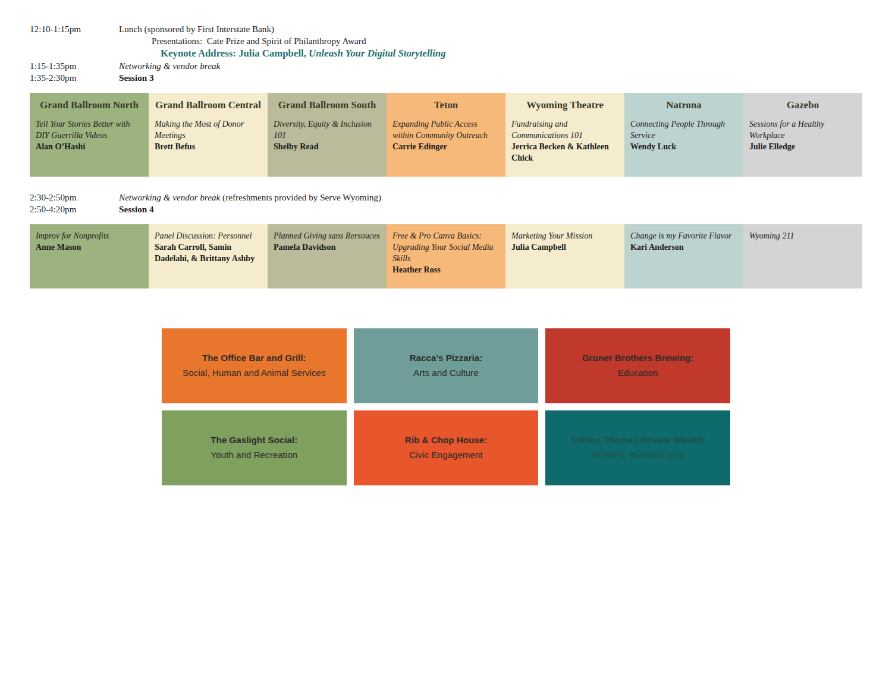12:10-1:15pm
Lunch (sponsored by First Interstate Bank)
Presentations: Cate Prize and Spirit of Philanthropy Award
Keynote Address: Julia Campbell, Unleash Your Digital Storytelling
1:15-1:35pm
Networking & vendor break
1:35-2:30pm
Session 3
| Grand Ballroom North Tell Your Stories Better with DIY Guerrilla Videos Alan O’Hashi | Grand Ballroom Central Making the Most of Donor Meetings Brett Befus | Grand Ballroom South Diversity, Equity & Inclusion 101 Shelby Read | Teton Expanding Public Access within Community Outreach Carrie Edinger | Wyoming Theatre Fundraising and Communications 101 Jerrica Becken & Kathleen Chick | Natrona Connecting People Through Service Wendy Luck | Gazebo Sessions for a Healthy Workplace Julie Elledge |
2:30-2:50pm
Networking & vendor break (refreshments provided by Serve Wyoming)
2:50-4:20pm
Session 4
| Improv for Nonprofits Anne Mason | Panel Discussion: Personnel Sarah Carroll, Samin Dadelahi, & Brittany Ashby | Planned Giving sans Rersouces Pamela Davidson | Free & Pro Canva Basics: Upgrading Your Social Media Skills Heather Ross | Marketing Your Mission Julia Campbell | Change is my Favorite Flavor Kari Anderson | Wyoming 211 |
| The Office Bar and Grill: Social, Human and Animal Services | Racca’s Pizzaria: Arts and Culture | Gruner Brothers Brewing: Education |
| The Gaslight Social: Youth and Recreation | Rib & Chop House: Civic Engagement | Ashton Thomas Private Wealth: WYWFs, invitation only |